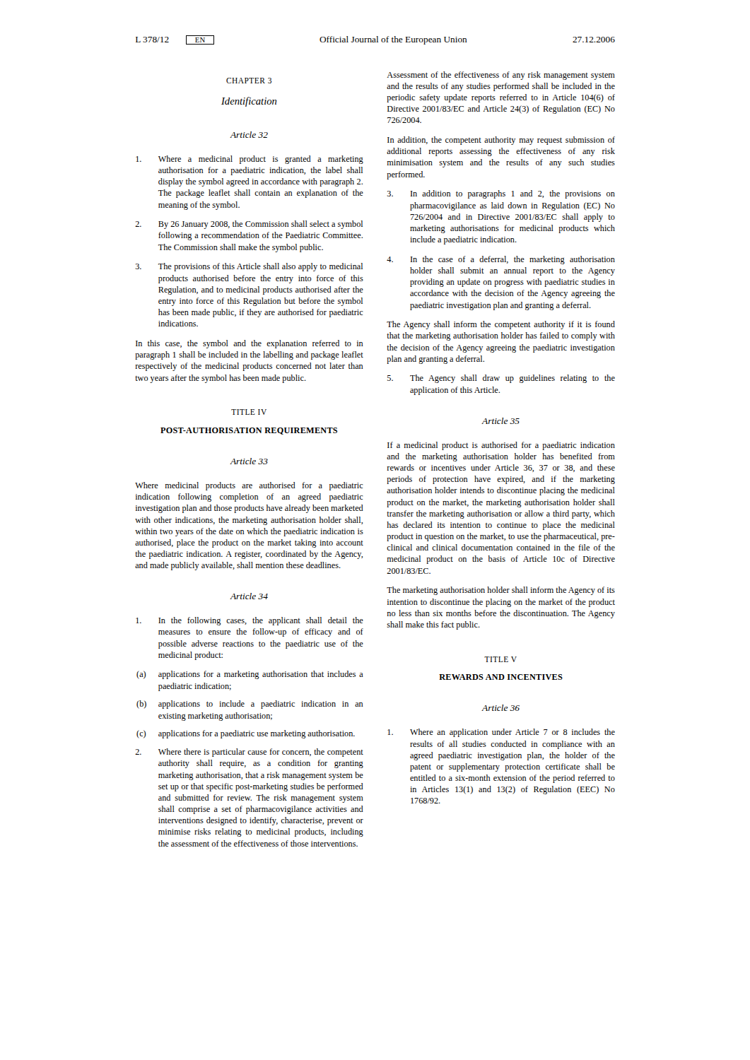L 378/12 EN
Official Journal of the European Union
27.12.2006
CHAPTER 3
Identification
Article 32
1.
Where a medicinal product is granted a marketing authorisation for a paediatric indication, the label shall display the symbol agreed in accordance with paragraph 2. The package leaflet shall contain an explanation of the meaning of the symbol.
2.
By 26 January 2008, the Commission shall select a symbol following a recommendation of the Paediatric Committee. The Commission shall make the symbol public.
3.
The provisions of this Article shall also apply to medicinal products authorised before the entry into force of this Regulation, and to medicinal products authorised after the entry into force of this Regulation but before the symbol has been made public, if they are authorised for paediatric indications.
In this case, the symbol and the explanation referred to in paragraph 1 shall be included in the labelling and package leaflet respectively of the medicinal products concerned not later than two years after the symbol has been made public.
TITLE IV
POST-AUTHORISATION REQUIREMENTS
Article 33
Where medicinal products are authorised for a paediatric indication following completion of an agreed paediatric investigation plan and those products have already been marketed with other indications, the marketing authorisation holder shall, within two years of the date on which the paediatric indication is authorised, place the product on the market taking into account the paediatric indication. A register, coordinated by the Agency, and made publicly available, shall mention these deadlines.
Article 34
1.
In the following cases, the applicant shall detail the measures to ensure the follow-up of efficacy and of possible adverse reactions to the paediatric use of the medicinal product:
(a)
applications for a marketing authorisation that includes a paediatric indication;
(b)
applications to include a paediatric indication in an existing marketing authorisation;
(c)
applications for a paediatric use marketing authorisation.
2.
Where there is particular cause for concern, the competent authority shall require, as a condition for granting marketing authorisation, that a risk management system be set up or that specific post-marketing studies be performed and submitted for review. The risk management system shall comprise a set of pharmacovigilance activities and interventions designed to identify, characterise, prevent or minimise risks relating to medicinal products, including the assessment of the effectiveness of those interventions.
Assessment of the effectiveness of any risk management system and the results of any studies performed shall be included in the periodic safety update reports referred to in Article 104(6) of Directive 2001/83/EC and Article 24(3) of Regulation (EC) No 726/2004.
In addition, the competent authority may request submission of additional reports assessing the effectiveness of any risk minimisation system and the results of any such studies performed.
3.
In addition to paragraphs 1 and 2, the provisions on pharmacovigilance as laid down in Regulation (EC) No 726/2004 and in Directive 2001/83/EC shall apply to marketing authorisations for medicinal products which include a paediatric indication.
4.
In the case of a deferral, the marketing authorisation holder shall submit an annual report to the Agency providing an update on progress with paediatric studies in accordance with the decision of the Agency agreeing the paediatric investigation plan and granting a deferral.
The Agency shall inform the competent authority if it is found that the marketing authorisation holder has failed to comply with the decision of the Agency agreeing the paediatric investigation plan and granting a deferral.
5.
The Agency shall draw up guidelines relating to the application of this Article.
Article 35
If a medicinal product is authorised for a paediatric indication and the marketing authorisation holder has benefited from rewards or incentives under Article 36, 37 or 38, and these periods of protection have expired, and if the marketing authorisation holder intends to discontinue placing the medicinal product on the market, the marketing authorisation holder shall transfer the marketing authorisation or allow a third party, which has declared its intention to continue to place the medicinal product in question on the market, to use the pharmaceutical, pre-clinical and clinical documentation contained in the file of the medicinal product on the basis of Article 10c of Directive 2001/83/EC.
The marketing authorisation holder shall inform the Agency of its intention to discontinue the placing on the market of the product no less than six months before the discontinuation. The Agency shall make this fact public.
TITLE V
REWARDS AND INCENTIVES
Article 36
1.
Where an application under Article 7 or 8 includes the results of all studies conducted in compliance with an agreed paediatric investigation plan, the holder of the patent or supplementary protection certificate shall be entitled to a six-month extension of the period referred to in Articles 13(1) and 13(2) of Regulation (EEC) No 1768/92.